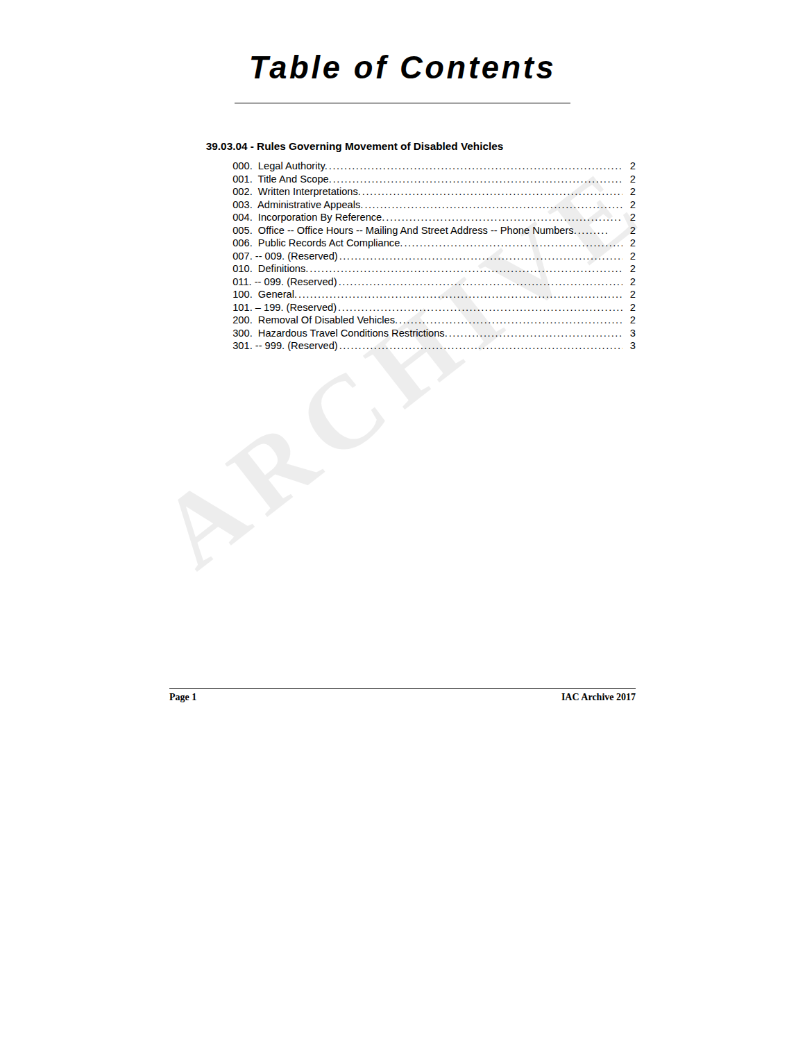ARCHIVE
Table of Contents
39.03.04 - Rules Governing Movement of Disabled Vehicles
000. Legal Authority. ............................................................................................... 2
001. Title And Scope. ............................................................................................... 2
002. Written Interpretations. .................................................................................... 2
003. Administrative Appeals. ................................................................................... 2
004. Incorporation By Reference. ........................................................................... 2
005. Office -- Office Hours -- Mailing And Street Address -- Phone Numbers. ........ 2
006. Public Records Act Compliance. .................................................................... 2
007. -- 009. (Reserved) ............................................................................................... 2
010. Definitions. ......................................................................................... 2
011. -- 099. (Reserved) .............................................................................................. 2
100. General. ......................................................................................... 2
101. – 199. (Reserved) ............................................................................................... 2
200. Removal Of Disabled Vehicles. ....................................................................... 2
300. Hazardous Travel Conditions Restrictions. ..................................................... 3
301. -- 999. (Reserved) .............................................................................................. 3
Page 1 IAC Archive 2017